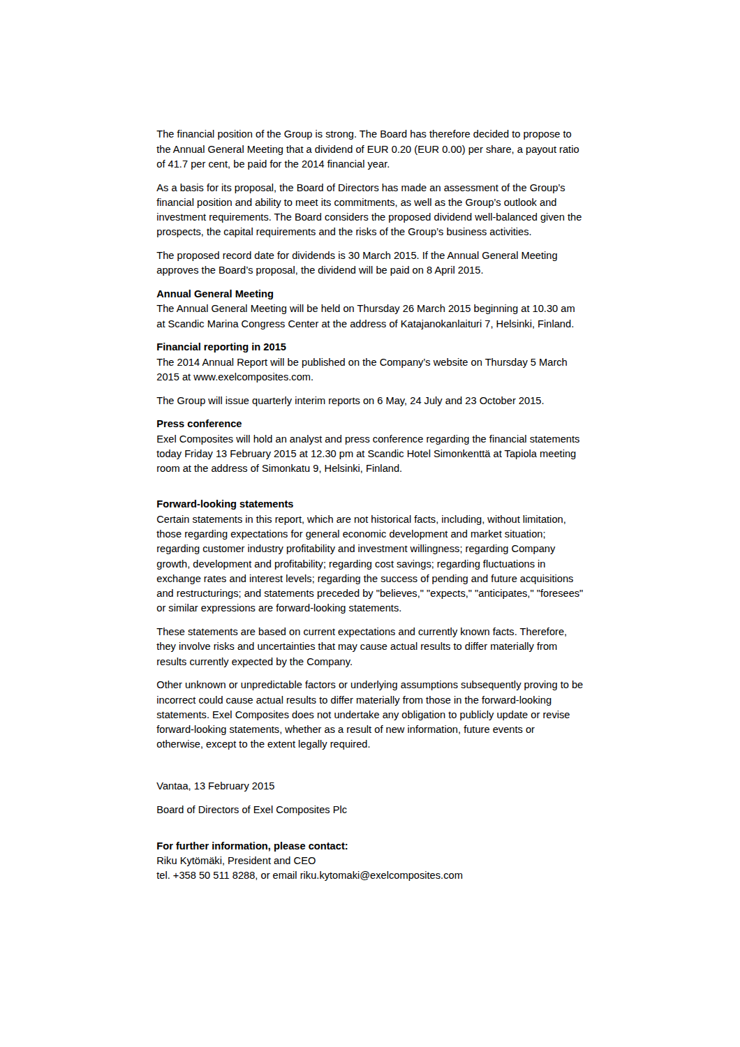The financial position of the Group is strong. The Board has therefore decided to propose to the Annual General Meeting that a dividend of EUR 0.20 (EUR 0.00) per share, a payout ratio of 41.7 per cent, be paid for the 2014 financial year.
As a basis for its proposal, the Board of Directors has made an assessment of the Group’s financial position and ability to meet its commitments, as well as the Group’s outlook and investment requirements. The Board considers the proposed dividend well-balanced given the prospects, the capital requirements and the risks of the Group’s business activities.
The proposed record date for dividends is 30 March 2015. If the Annual General Meeting approves the Board’s proposal, the dividend will be paid on 8 April 2015.
Annual General Meeting
The Annual General Meeting will be held on Thursday 26 March 2015 beginning at 10.30 am at Scandic Marina Congress Center at the address of Katajanokanlaituri 7, Helsinki, Finland.
Financial reporting in 2015
The 2014 Annual Report will be published on the Company’s website on Thursday 5 March 2015 at www.exelcomposites.com.
The Group will issue quarterly interim reports on 6 May, 24 July and 23 October 2015.
Press conference
Exel Composites will hold an analyst and press conference regarding the financial statements today Friday 13 February 2015 at 12.30 pm at Scandic Hotel Simonkenttä at Tapiola meeting room at the address of Simonkatu 9, Helsinki, Finland.
Forward-looking statements
Certain statements in this report, which are not historical facts, including, without limitation, those regarding expectations for general economic development and market situation; regarding customer industry profitability and investment willingness; regarding Company growth, development and profitability; regarding cost savings; regarding fluctuations in exchange rates and interest levels; regarding the success of pending and future acquisitions and restructurings; and statements preceded by "believes," "expects," "anticipates," "foresees" or similar expressions are forward-looking statements.
These statements are based on current expectations and currently known facts. Therefore, they involve risks and uncertainties that may cause actual results to differ materially from results currently expected by the Company.
Other unknown or unpredictable factors or underlying assumptions subsequently proving to be incorrect could cause actual results to differ materially from those in the forward-looking statements. Exel Composites does not undertake any obligation to publicly update or revise forward-looking statements, whether as a result of new information, future events or otherwise, except to the extent legally required.
Vantaa, 13 February 2015
Board of Directors of Exel Composites Plc
For further information, please contact:
Riku Kytömäki, President and CEO
tel. +358 50 511 8288, or email riku.kytomaki@exelcomposites.com